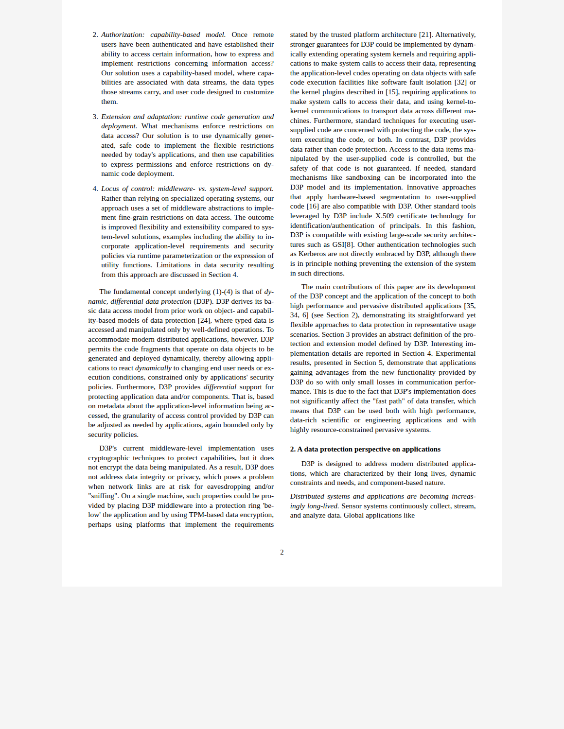Authorization: capability-based model. Once remote users have been authenticated and have established their ability to access certain information, how to express and implement restrictions concerning information access? Our solution uses a capability-based model, where capabilities are associated with data streams, the data types those streams carry, and user code designed to customize them.
Extension and adaptation: runtime code generation and deployment. What mechanisms enforce restrictions on data access? Our solution is to use dynamically generated, safe code to implement the flexible restrictions needed by today's applications, and then use capabilities to express permissions and enforce restrictions on dynamic code deployment.
Locus of control: middleware- vs. system-level support. Rather than relying on specialized operating systems, our approach uses a set of middleware abstractions to implement fine-grain restrictions on data access. The outcome is improved flexibility and extensibility compared to system-level solutions, examples including the ability to incorporate application-level requirements and security policies via runtime parameterization or the expression of utility functions. Limitations in data security resulting from this approach are discussed in Section 4.
The fundamental concept underlying (1)-(4) is that of dynamic, differential data protection (D3P). D3P derives its basic data access model from prior work on object- and capability-based models of data protection [24], where typed data is accessed and manipulated only by well-defined operations. To accommodate modern distributed applications, however, D3P permits the code fragments that operate on data objects to be generated and deployed dynamically, thereby allowing applications to react dynamically to changing end user needs or execution conditions, constrained only by applications' security policies. Furthermore, D3P provides differential support for protecting application data and/or components. That is, based on metadata about the application-level information being accessed, the granularity of access control provided by D3P can be adjusted as needed by applications, again bounded only by security policies.
D3P's current middleware-level implementation uses cryptographic techniques to protect capabilities, but it does not encrypt the data being manipulated. As a result, D3P does not address data integrity or privacy, which poses a problem when network links are at risk for eavesdropping and/or "sniffing". On a single machine, such properties could be provided by placing D3P middleware into a protection ring 'below' the application and by using TPM-based data encryption, perhaps using platforms that implement the requirements stated by the trusted platform architecture [21]. Alternatively, stronger guarantees for D3P could be implemented by dynamically extending operating system kernels and requiring applications to make system calls to access their data, representing the application-level codes operating on data objects with safe code execution facilities like software fault isolation [32] or the kernel plugins described in [15], requiring applications to make system calls to access their data, and using kernel-to-kernel communications to transport data across different machines. Furthermore, standard techniques for executing user-supplied code are concerned with protecting the code, the system executing the code, or both. In contrast, D3P provides data rather than code protection. Access to the data items manipulated by the user-supplied code is controlled, but the safety of that code is not guaranteed. If needed, standard mechanisms like sandboxing can be incorporated into the D3P model and its implementation. Innovative approaches that apply hardware-based segmentation to user-supplied code [16] are also compatible with D3P. Other standard tools leveraged by D3P include X.509 certificate technology for identification/authentication of principals. In this fashion, D3P is compatible with existing large-scale security architectures such as GSI[8]. Other authentication technologies such as Kerberos are not directly embraced by D3P, although there is in principle nothing preventing the extension of the system in such directions.
The main contributions of this paper are its development of the D3P concept and the application of the concept to both high performance and pervasive distributed applications [35, 34, 6] (see Section 2), demonstrating its straightforward yet flexible approaches to data protection in representative usage scenarios. Section 3 provides an abstract definition of the protection and extension model defined by D3P. Interesting implementation details are reported in Section 4. Experimental results, presented in Section 5, demonstrate that applications gaining advantages from the new functionality provided by D3P do so with only small losses in communication performance. This is due to the fact that D3P's implementation does not significantly affect the "fast path" of data transfer, which means that D3P can be used both with high performance, data-rich scientific or engineering applications and with highly resource-constrained pervasive systems.
2. A data protection perspective on applications
D3P is designed to address modern distributed applications, which are characterized by their long lives, dynamic constraints and needs, and component-based nature.
Distributed systems and applications are becoming increasingly long-lived. Sensor systems continuously collect, stream, and analyze data. Global applications like
2